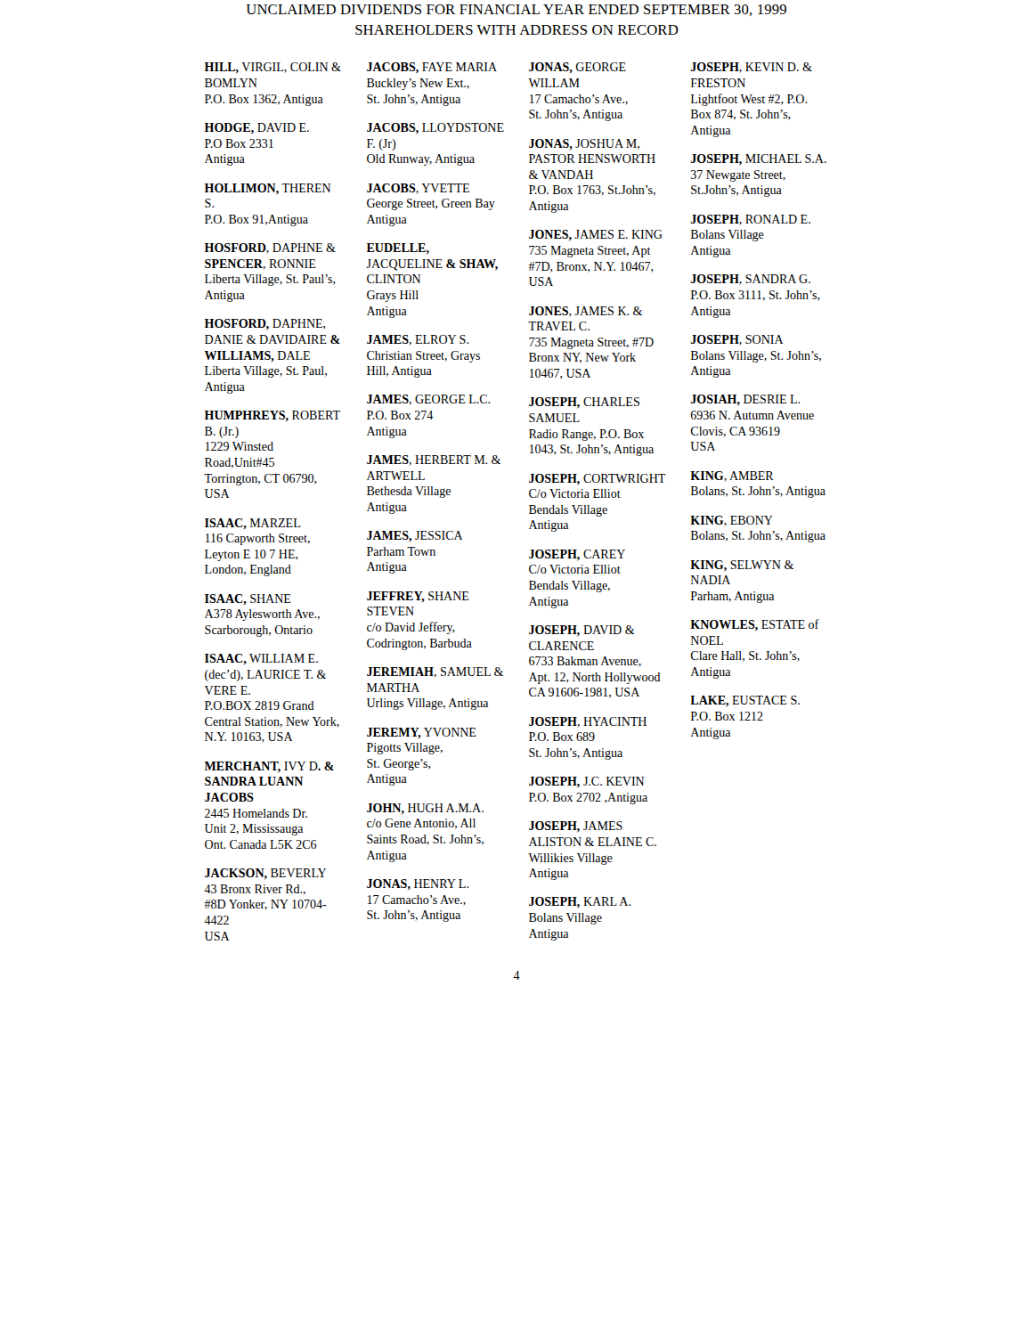UNCLAIMED DIVIDENDS FOR FINANCIAL YEAR ENDED SEPTEMBER 30, 1999
SHAREHOLDERS WITH ADDRESS ON RECORD
HILL, VIRGIL, COLIN & BOMLYN
P.O. Box 1362, Antigua
HODGE, DAVID E.
P.O Box 2331
Antigua
HOLLIMON, THEREN S.
P.O. Box 91,Antigua
HOSFORD, DAPHNE & SPENCER, RONNIE
Liberta Village, St. Paul’s, Antigua
HOSFORD, DAPHNE, DANIE & DAVIDAIRE & WILLIAMS, DALE
Liberta Village, St. Paul, Antigua
HUMPHREYS, ROBERT B. (Jr.)
1229 Winsted Road,Unit#45
Torrington, CT 06790, USA
ISAAC, MARZEL
116 Capworth Street,
Leyton E 10 7 HE,
London, England
ISAAC, SHANE
A378 Aylesworth Ave.,
Scarborough, Ontario
ISAAC, WILLIAM E. (dec’d), LAURICE T. & VERE E.
P.O.BOX 2819 Grand Central Station, New York, N.Y. 10163, USA
MERCHANT, IVY D. & SANDRA LUANN JACOBS
2445 Homelands Dr.
Unit 2, Mississauga
Ont. Canada L5K 2C6
JACKSON, BEVERLY
43 Bronx River Rd.,
#8D Yonker, NY 10704-4422
USA
JACOBS, FAYE MARIA
Buckley’s New Ext.,
St. John’s, Antigua
JACOBS, LLOYDSTONE F. (Jr)
Old Runway, Antigua
JACOBS, YVETTE
George Street, Green Bay
Antigua
EUDELLE, JACQUELINE & SHAW, CLINTON
Grays Hill
Antigua
JAMES, ELROY S.
Christian Street, Grays Hill, Antigua
JAMES, GEORGE L.C.
P.O. Box 274
Antigua
JAMES, HERBERT M. & ARTWELL
Bethesda Village
Antigua
JAMES, JESSICA
Parham Town
Antigua
JEFFREY, SHANE STEVEN
c/o David Jeffery,
Codrington, Barbuda
JEREMIAH, SAMUEL & MARTHA
Urlings Village, Antigua
JEREMY, YVONNE
Pigotts Village,
St. George’s,
Antigua
JOHN, HUGH A.M.A.
c/o Gene Antonio, All Saints Road, St. John’s, Antigua
JONAS, HENRY L.
17 Camacho’s Ave.,
St. John’s, Antigua
JONAS, GEORGE WILLAM
17 Camacho’s Ave.,
St. John’s, Antigua
JONAS, JOSHUA M, PASTOR HENSWORTH & VANDAH
P.O. Box 1763, St.John’s, Antigua
JONES, JAMES E. KING
735 Magneta Street, Apt #7D, Bronx, N.Y. 10467, USA
JONES, JAMES K. & TRAVEL C.
735 Magneta Street, #7D
Bronx NY, New York 10467, USA
JOSEPH, CHARLES SAMUEL
Radio Range, P.O. Box 1043, St. John’s, Antigua
JOSEPH, CORTWRIGHT
C/o Victoria Elliot
Bendals Village
Antigua
JOSEPH, CAREY
C/o Victoria Elliot
Bendals Village,
Antigua
JOSEPH, DAVID & CLARENCE
6733 Bakman Avenue,
Apt. 12, North Hollywood
CA 91606-1981, USA
JOSEPH, HYACINTH
P.O. Box 689
St. John’s, Antigua
JOSEPH, J.C. KEVIN
P.O. Box 2702 ,Antigua
JOSEPH, JAMES ALISTON & ELAINE C.
Willikies Village
Antigua
JOSEPH, KARL A.
Bolans Village
Antigua
JOSEPH, KEVIN D. & FRESTON
Lightfoot West #2, P.O. Box 874, St. John’s, Antigua
JOSEPH, MICHAEL S.A.
37 Newgate Street,
St.John’s, Antigua
JOSEPH, RONALD E.
Bolans Village
Antigua
JOSEPH, SANDRA G.
P.O. Box 3111, St. John’s, Antigua
JOSEPH, SONIA
Bolans Village, St. John’s, Antigua
JOSIAH, DESRIE L.
6936 N. Autumn Avenue
Clovis, CA 93619
USA
KING, AMBER
Bolans, St. John’s, Antigua
KING, EBONY
Bolans, St. John’s, Antigua
KING, SELWYN & NADIA
Parham, Antigua
KNOWLES, ESTATE of NOEL
Clare Hall, St. John’s, Antigua
LAKE, EUSTACE S.
P.O. Box 1212
Antigua
4